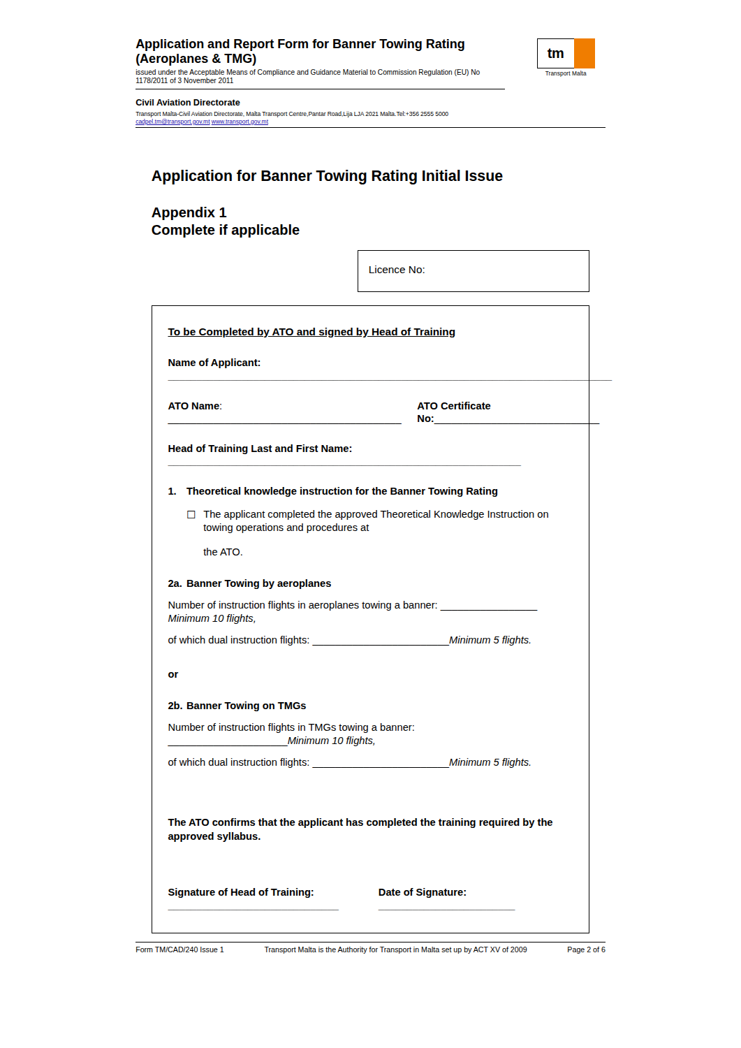Application and Report Form for Banner Towing Rating (Aeroplanes & TMG)
issued under the Acceptable Means of Compliance and Guidance Material to Commission Regulation (EU) No 1178/2011 of 3 November 2011
Civil Aviation Directorate
Transport Malta-Civil Aviation Directorate, Malta Transport Centre,Pantar Road,Lija LJA 2021 Malta.Tel:+356 2555 5000 cadpel.tm@transport.gov.mt www.transport.gov.mt
tm
Transport Malta
Application for Banner Towing Rating Initial Issue
Appendix 1
Complete if applicable
Licence No:
To be Completed by ATO and signed by Head of Training
Name of Applicant: ______________________________________________________________________________
ATO Name: _________________________________________
ATO Certificate No:_____________________________
Head of Training Last and First Name: ______________________________________________________________
1. Theoretical knowledge instruction for the Banner Towing Rating
☐
The applicant completed the approved Theoretical Knowledge Instruction on towing operations and procedures at the ATO.
2a. Banner Towing by aeroplanes
Number of instruction flights in aeroplanes towing a banner: _________________ Minimum 10 flights,
of which dual instruction flights: ________________________Minimum 5 flights.
or
2b. Banner Towing on TMGs
Number of instruction flights in TMGs towing a banner: _____________________Minimum 10 flights,
of which dual instruction flights: ________________________Minimum 5 flights.
The ATO confirms that the applicant has completed the training required by the approved syllabus.
Signature of Head of Training: ______________________________
Date of Signature: ________________________
Form TM/CAD/240 Issue 1
Transport Malta is the Authority for Transport in Malta set up by ACT XV of 2009
Page 2 of 6